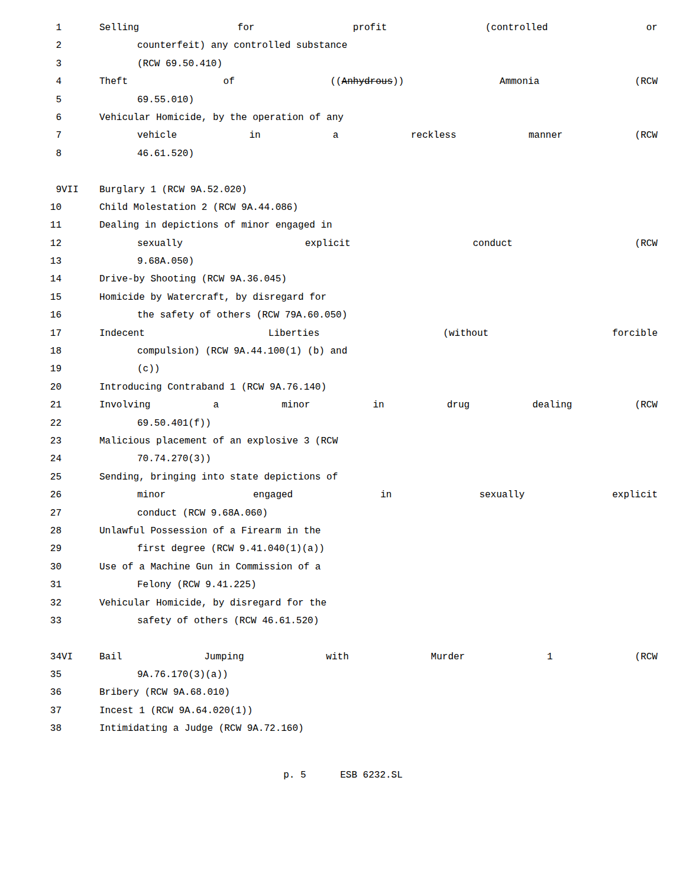| 1 | | Selling for profit (controlled or |
| 2 | | counterfeit) any controlled substance |
| 3 | | (RCW 69.50.410) |
| 4 | | Theft of (( Anhydrous )) Ammonia (RCW |
| 5 | | 69.55.010) |
| 6 | | Vehicular Homicide, by the operation of any |
| 7 | | vehicle in a reckless manner (RCW |
| 8 | | 46.61.520) |
| 9 | VII | Burglary 1 (RCW 9A.52.020) |
| 10 | | Child Molestation 2 (RCW 9A.44.086) |
| 11 | | Dealing in depictions of minor engaged in |
| 12 | | sexually explicit conduct (RCW |
| 13 | | 9.68A.050) |
| 14 | | Drive-by Shooting (RCW 9A.36.045) |
| 15 | | Homicide by Watercraft, by disregard for |
| 16 | | the safety of others (RCW 79A.60.050) |
| 17 | | Indecent Liberties (without forcible |
| 18 | | compulsion) (RCW 9A.44.100(1) (b) and |
| 19 | | (c)) |
| 20 | | Introducing Contraband 1 (RCW 9A.76.140) |
| 21 | | Involving a minor in drug dealing (RCW |
| 22 | | 69.50.401(f)) |
| 23 | | Malicious placement of an explosive 3 (RCW |
| 24 | | 70.74.270(3)) |
| 25 | | Sending, bringing into state depictions of |
| 26 | | minor engaged in sexually explicit |
| 27 | | conduct (RCW 9.68A.060) |
| 28 | | Unlawful Possession of a Firearm in the |
| 29 | | first degree (RCW 9.41.040(1)(a)) |
| 30 | | Use of a Machine Gun in Commission of a |
| 31 | | Felony (RCW 9.41.225) |
| 32 | | Vehicular Homicide, by disregard for the |
| 33 | | safety of others (RCW 46.61.520) |
| 34 | VI | Bail Jumping with Murder 1 (RCW |
| 35 | | 9A.76.170(3)(a)) |
| 36 | | Bribery (RCW 9A.68.010) |
| 37 | | Incest 1 (RCW 9A.64.020(1)) |
| 38 | | Intimidating a Judge (RCW 9A.72.160) |
p. 5 ESB 6232.SL